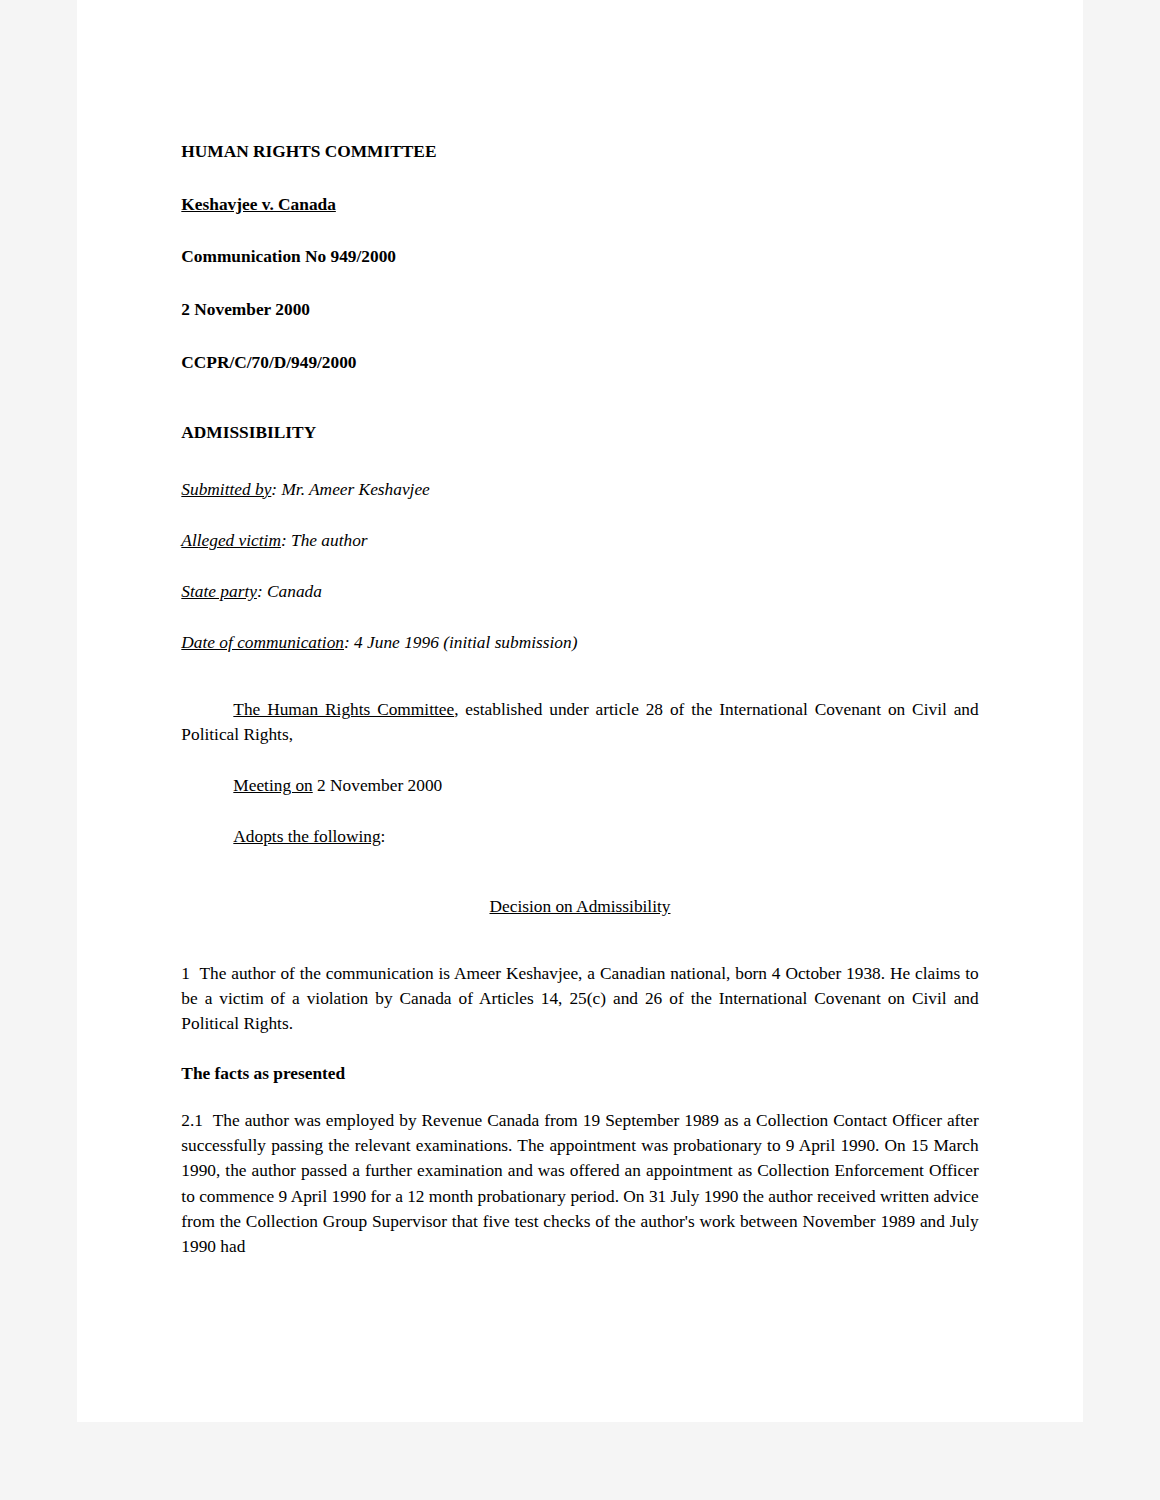HUMAN RIGHTS COMMITTEE
Keshavjee v. Canada
Communication No 949/2000
2 November 2000
CCPR/C/70/D/949/2000
ADMISSIBILITY
Submitted by: Mr. Ameer Keshavjee
Alleged victim: The author
State party: Canada
Date of communication: 4 June 1996 (initial submission)
The Human Rights Committee, established under article 28 of the International Covenant on Civil and Political Rights,
Meeting on 2 November 2000
Adopts the following:
Decision on Admissibility
1 The author of the communication is Ameer Keshavjee, a Canadian national, born 4 October 1938. He claims to be a victim of a violation by Canada of Articles 14, 25(c) and 26 of the International Covenant on Civil and Political Rights.
The facts as presented
2.1 The author was employed by Revenue Canada from 19 September 1989 as a Collection Contact Officer after successfully passing the relevant examinations. The appointment was probationary to 9 April 1990. On 15 March 1990, the author passed a further examination and was offered an appointment as Collection Enforcement Officer to commence 9 April 1990 for a 12 month probationary period. On 31 July 1990 the author received written advice from the Collection Group Supervisor that five test checks of the author's work between November 1989 and July 1990 had